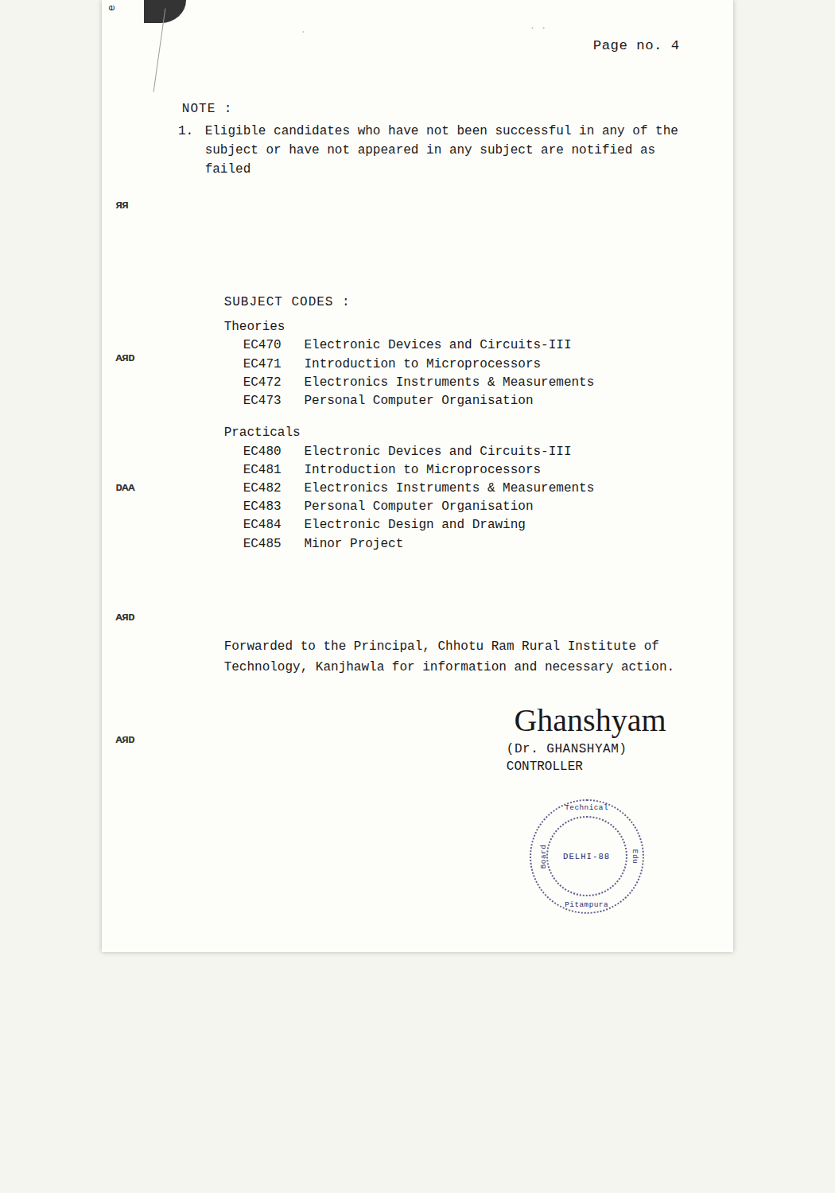e No. 1
ᴙᴙ ᴀᴙᴅ ᴅᴀᴀ ᴀᴙᴅ ᴀᴙᴅ
·
· ·
Page no. 4
NOTE :
Eligible candidates who have not been successful in any of the subject or have not appeared in any subject are notified as failed
SUBJECT CODES :
Theories
| EC470 | Electronic Devices and Circuits-III |
| EC471 | Introduction to Microprocessors |
| EC472 | Electronics Instruments & Measurements |
| EC473 | Personal Computer Organisation |
Practicals
| EC480 | Electronic Devices and Circuits-III |
| EC481 | Introduction to Microprocessors |
| EC482 | Electronics Instruments & Measurements |
| EC483 | Personal Computer Organisation |
| EC484 | Electronic Design and Drawing |
| EC485 | Minor Project |
Forwarded to the Principal, Chhotu Ram Rural Institute of Technology, Kanjhawla for information and necessary action.
Ghanshyam
(Dr. GHANSHYAM)
CONTROLLER
Technical
Board
Edu
Pitampura
DELHI-88